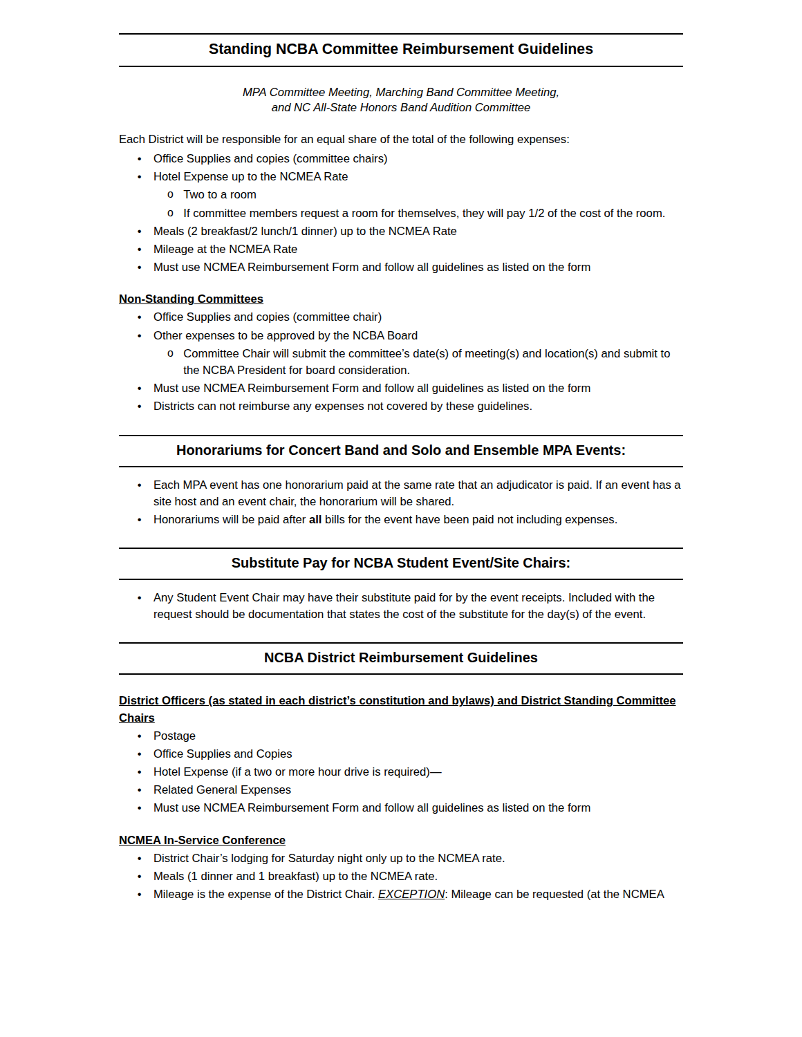Standing NCBA Committee Reimbursement Guidelines
MPA Committee Meeting, Marching Band Committee Meeting,
and NC All-State Honors Band Audition Committee
Each District will be responsible for an equal share of the total of the following expenses:
Office Supplies and copies (committee chairs)
Hotel Expense up to the NCMEA Rate
Two to a room
If committee members request a room for themselves, they will pay 1/2 of the cost of the room.
Meals (2 breakfast/2 lunch/1 dinner) up to the NCMEA Rate
Mileage at the NCMEA Rate
Must use NCMEA Reimbursement Form and follow all guidelines as listed on the form
Non-Standing Committees
Office Supplies and copies (committee chair)
Other expenses to be approved by the NCBA Board
Committee Chair will submit the committee’s date(s) of meeting(s) and location(s) and submit to the NCBA President for board consideration.
Must use NCMEA Reimbursement Form and follow all guidelines as listed on the form
Districts can not reimburse any expenses not covered by these guidelines.
Honorariums for Concert Band and Solo and Ensemble MPA Events:
Each MPA event has one honorarium paid at the same rate that an adjudicator is paid. If an event has a site host and an event chair, the honorarium will be shared.
Honorariums will be paid after all bills for the event have been paid not including expenses.
Substitute Pay for NCBA Student Event/Site Chairs:
Any Student Event Chair may have their substitute paid for by the event receipts. Included with the request should be documentation that states the cost of the substitute for the day(s) of the event.
NCBA District Reimbursement Guidelines
District Officers (as stated in each district’s constitution and bylaws) and District Standing Committee Chairs
Postage
Office Supplies and Copies
Hotel Expense (if a two or more hour drive is required)—
Related General Expenses
Must use NCMEA Reimbursement Form and follow all guidelines as listed on the form
NCMEA In-Service Conference
District Chair’s lodging for Saturday night only up to the NCMEA rate.
Meals (1 dinner and 1 breakfast) up to the NCMEA rate.
Mileage is the expense of the District Chair. EXCEPTION: Mileage can be requested (at the NCMEA